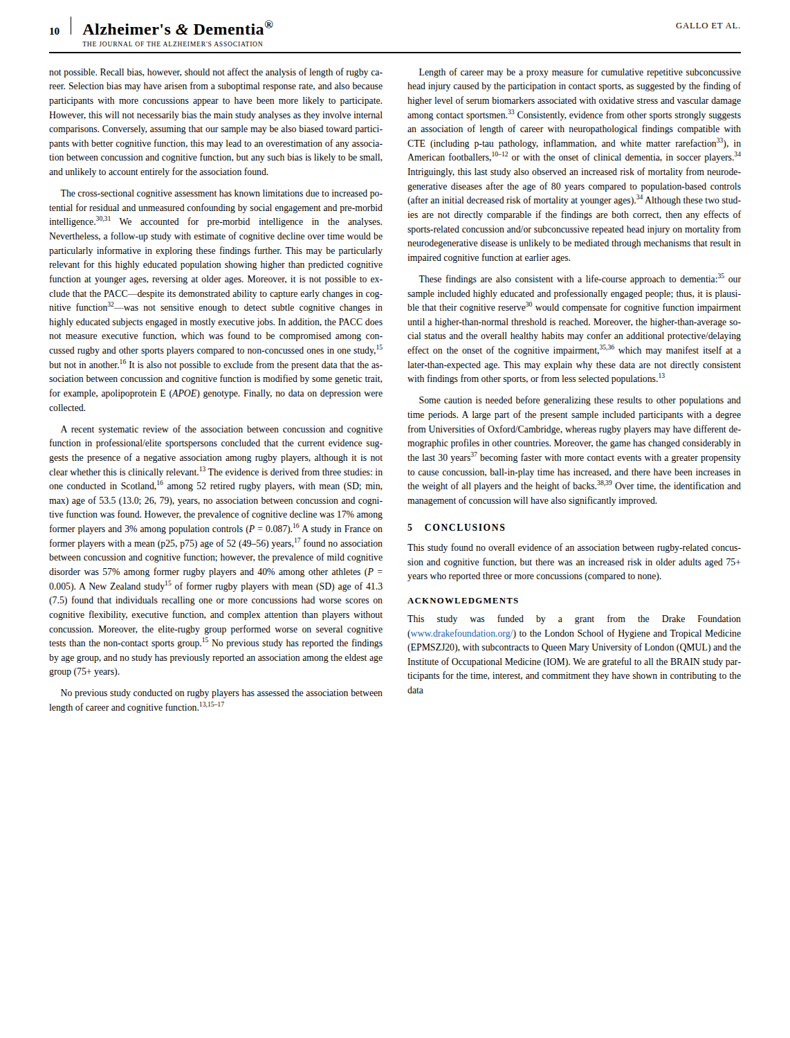10
Alzheimer's & Dementia®
The Journal of the Alzheimer's Association
GALLO ET AL.
not possible. Recall bias, however, should not affect the analysis of length of rugby career. Selection bias may have arisen from a suboptimal response rate, and also because participants with more concussions appear to have been more likely to participate. However, this will not necessarily bias the main study analyses as they involve internal comparisons. Conversely, assuming that our sample may be also biased toward participants with better cognitive function, this may lead to an overestimation of any association between concussion and cognitive function, but any such bias is likely to be small, and unlikely to account entirely for the association found.
The cross-sectional cognitive assessment has known limitations due to increased potential for residual and unmeasured confounding by social engagement and pre-morbid intelligence.30,31 We accounted for pre-morbid intelligence in the analyses. Nevertheless, a follow-up study with estimate of cognitive decline over time would be particularly informative in exploring these findings further. This may be particularly relevant for this highly educated population showing higher than predicted cognitive function at younger ages, reversing at older ages. Moreover, it is not possible to exclude that the PACC—despite its demonstrated ability to capture early changes in cognitive function32—was not sensitive enough to detect subtle cognitive changes in highly educated subjects engaged in mostly executive jobs. In addition, the PACC does not measure executive function, which was found to be compromised among concussed rugby and other sports players compared to non-concussed ones in one study,15 but not in another.16 It is also not possible to exclude from the present data that the association between concussion and cognitive function is modified by some genetic trait, for example, apolipoprotein E (APOE) genotype. Finally, no data on depression were collected.
A recent systematic review of the association between concussion and cognitive function in professional/elite sportspersons concluded that the current evidence suggests the presence of a negative association among rugby players, although it is not clear whether this is clinically relevant.13 The evidence is derived from three studies: in one conducted in Scotland,16 among 52 retired rugby players, with mean (SD; min, max) age of 53.5 (13.0; 26, 79), years, no association between concussion and cognitive function was found. However, the prevalence of cognitive decline was 17% among former players and 3% among population controls (P = 0.087).16 A study in France on former players with a mean (p25, p75) age of 52 (49–56) years,17 found no association between concussion and cognitive function; however, the prevalence of mild cognitive disorder was 57% among former rugby players and 40% among other athletes (P = 0.005). A New Zealand study15 of former rugby players with mean (SD) age of 41.3 (7.5) found that individuals recalling one or more concussions had worse scores on cognitive flexibility, executive function, and complex attention than players without concussion. Moreover, the elite-rugby group performed worse on several cognitive tests than the non-contact sports group.15 No previous study has reported the findings by age group, and no study has previously reported an association among the eldest age group (75+ years).
No previous study conducted on rugby players has assessed the association between length of career and cognitive function.13,15–17
Length of career may be a proxy measure for cumulative repetitive subconcussive head injury caused by the participation in contact sports, as suggested by the finding of higher level of serum biomarkers associated with oxidative stress and vascular damage among contact sportsmen.33 Consistently, evidence from other sports strongly suggests an association of length of career with neuropathological findings compatible with CTE (including p-tau pathology, inflammation, and white matter rarefaction33), in American footballers,10–12 or with the onset of clinical dementia, in soccer players.34 Intriguingly, this last study also observed an increased risk of mortality from neurodegenerative diseases after the age of 80 years compared to population-based controls (after an initial decreased risk of mortality at younger ages).34 Although these two studies are not directly comparable if the findings are both correct, then any effects of sports-related concussion and/or subconcussive repeated head injury on mortality from neurodegenerative disease is unlikely to be mediated through mechanisms that result in impaired cognitive function at earlier ages.
These findings are also consistent with a life-course approach to dementia:35 our sample included highly educated and professionally engaged people; thus, it is plausible that their cognitive reserve30 would compensate for cognitive function impairment until a higher-than-normal threshold is reached. Moreover, the higher-than-average social status and the overall healthy habits may confer an additional protective/delaying effect on the onset of the cognitive impairment,35,36 which may manifest itself at a later-than-expected age. This may explain why these data are not directly consistent with findings from other sports, or from less selected populations.13
Some caution is needed before generalizing these results to other populations and time periods. A large part of the present sample included participants with a degree from Universities of Oxford/Cambridge, whereas rugby players may have different demographic profiles in other countries. Moreover, the game has changed considerably in the last 30 years37 becoming faster with more contact events with a greater propensity to cause concussion, ball-in-play time has increased, and there have been increases in the weight of all players and the height of backs.38,39 Over time, the identification and management of concussion will have also significantly improved.
5 CONCLUSIONS
This study found no overall evidence of an association between rugby-related concussion and cognitive function, but there was an increased risk in older adults aged 75+ years who reported three or more concussions (compared to none).
Acknowledgments
This study was funded by a grant from the Drake Foundation (www.drakefoundation.org/) to the London School of Hygiene and Tropical Medicine (EPMSZJ20), with subcontracts to Queen Mary University of London (QMUL) and the Institute of Occupational Medicine (IOM). We are grateful to all the BRAIN study participants for the time, interest, and commitment they have shown in contributing to the data